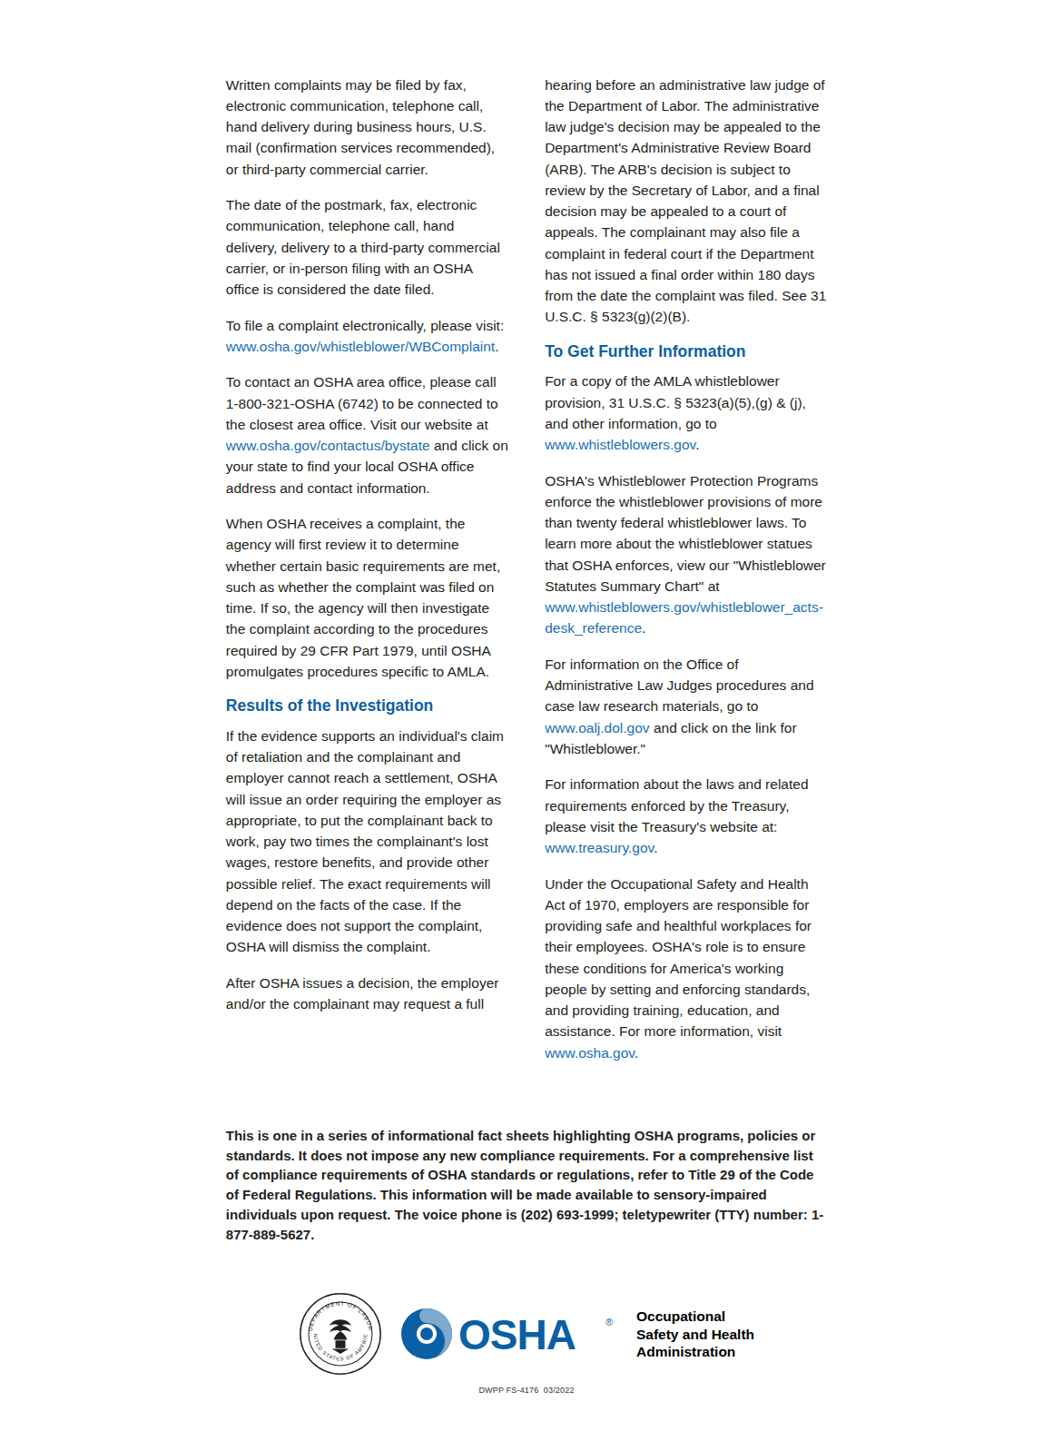Written complaints may be filed by fax, electronic communication, telephone call, hand delivery during business hours, U.S. mail (confirmation services recommended), or third-party commercial carrier.
The date of the postmark, fax, electronic communication, telephone call, hand delivery, delivery to a third-party commercial carrier, or in-person filing with an OSHA office is considered the date filed.
To file a complaint electronically, please visit: www.osha.gov/whistleblower/WBComplaint.
To contact an OSHA area office, please call 1-800-321-OSHA (6742) to be connected to the closest area office. Visit our website at www.osha.gov/contactus/bystate and click on your state to find your local OSHA office address and contact information.
When OSHA receives a complaint, the agency will first review it to determine whether certain basic requirements are met, such as whether the complaint was filed on time. If so, the agency will then investigate the complaint according to the procedures required by 29 CFR Part 1979, until OSHA promulgates procedures specific to AMLA.
Results of the Investigation
If the evidence supports an individual's claim of retaliation and the complainant and employer cannot reach a settlement, OSHA will issue an order requiring the employer as appropriate, to put the complainant back to work, pay two times the complainant's lost wages, restore benefits, and provide other possible relief. The exact requirements will depend on the facts of the case. If the evidence does not support the complaint, OSHA will dismiss the complaint.
After OSHA issues a decision, the employer and/or the complainant may request a full
hearing before an administrative law judge of the Department of Labor. The administrative law judge's decision may be appealed to the Department's Administrative Review Board (ARB). The ARB's decision is subject to review by the Secretary of Labor, and a final decision may be appealed to a court of appeals. The complainant may also file a complaint in federal court if the Department has not issued a final order within 180 days from the date the complaint was filed. See 31 U.S.C. § 5323(g)(2)(B).
To Get Further Information
For a copy of the AMLA whistleblower provision, 31 U.S.C. § 5323(a)(5),(g) & (j), and other information, go to www.whistleblowers.gov.
OSHA's Whistleblower Protection Programs enforce the whistleblower provisions of more than twenty federal whistleblower laws. To learn more about the whistleblower statues that OSHA enforces, view our "Whistleblower Statutes Summary Chart" at www.whistleblowers.gov/whistleblower_acts-desk_reference.
For information on the Office of Administrative Law Judges procedures and case law research materials, go to www.oalj.dol.gov and click on the link for "Whistleblower."
For information about the laws and related requirements enforced by the Treasury, please visit the Treasury's website at: www.treasury.gov.
Under the Occupational Safety and Health Act of 1970, employers are responsible for providing safe and healthful workplaces for their employees. OSHA's role is to ensure these conditions for America's working people by setting and enforcing standards, and providing training, education, and assistance. For more information, visit www.osha.gov.
This is one in a series of informational fact sheets highlighting OSHA programs, policies or standards. It does not impose any new compliance requirements. For a comprehensive list of compliance requirements of OSHA standards or regulations, refer to Title 29 of the Code of Federal Regulations. This information will be made available to sensory-impaired individuals upon request. The voice phone is (202) 693-1999; teletypewriter (TTY) number: 1-877-889-5627.
DEPARTMENT OF LABOR UNITED STATES OF AMERICA
OSHA ®
Occupational
Safety and Health
Administration
DWPP FS-4176 03/2022